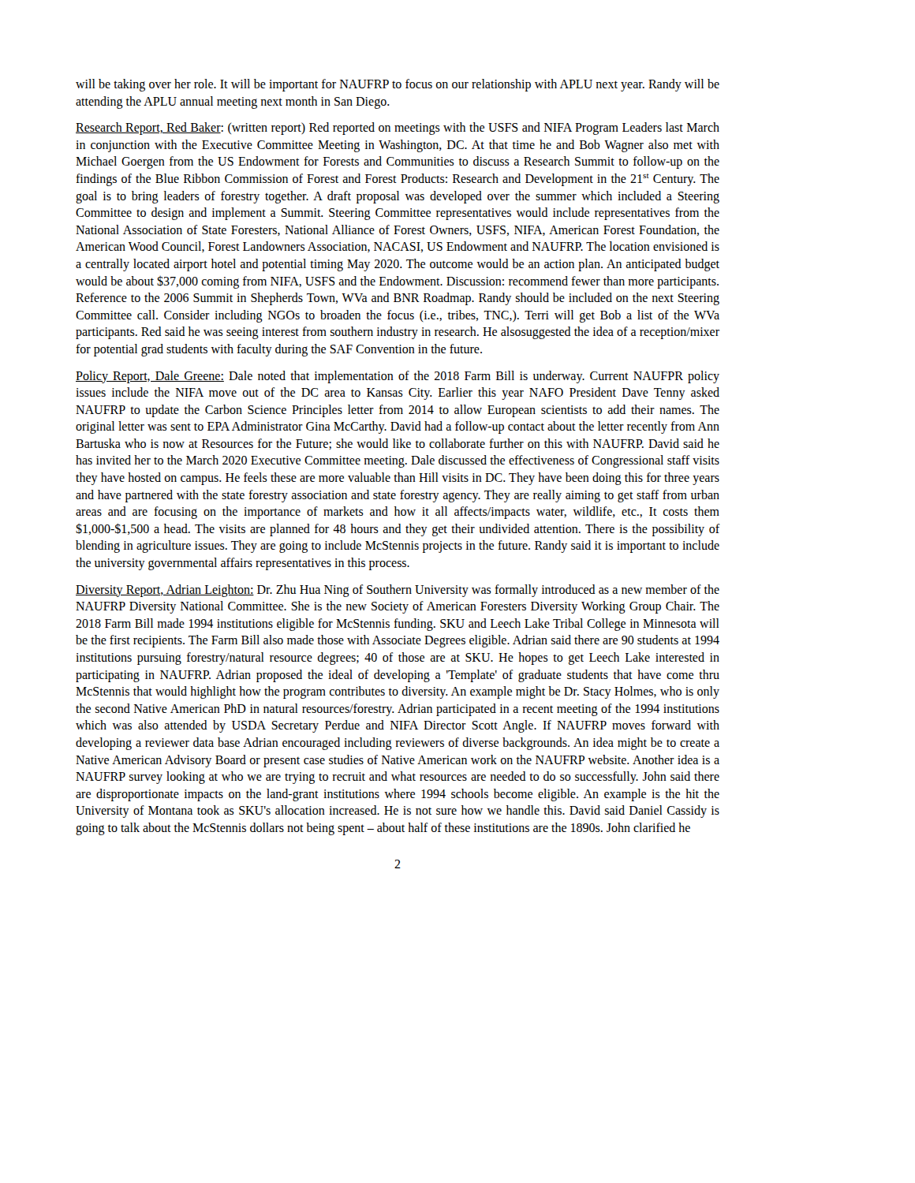will be taking over her role. It will be important for NAUFRP to focus on our relationship with APLU next year. Randy will be attending the APLU annual meeting next month in San Diego.
Research Report, Red Baker: (written report) Red reported on meetings with the USFS and NIFA Program Leaders last March in conjunction with the Executive Committee Meeting in Washington, DC. At that time he and Bob Wagner also met with Michael Goergen from the US Endowment for Forests and Communities to discuss a Research Summit to follow-up on the findings of the Blue Ribbon Commission of Forest and Forest Products: Research and Development in the 21st Century. The goal is to bring leaders of forestry together. A draft proposal was developed over the summer which included a Steering Committee to design and implement a Summit. Steering Committee representatives would include representatives from the National Association of State Foresters, National Alliance of Forest Owners, USFS, NIFA, American Forest Foundation, the American Wood Council, Forest Landowners Association, NACASI, US Endowment and NAUFRP. The location envisioned is a centrally located airport hotel and potential timing May 2020. The outcome would be an action plan. An anticipated budget would be about $37,000 coming from NIFA, USFS and the Endowment. Discussion: recommend fewer than more participants. Reference to the 2006 Summit in Shepherds Town, WVa and BNR Roadmap. Randy should be included on the next Steering Committee call. Consider including NGOs to broaden the focus (i.e., tribes, TNC,). Terri will get Bob a list of the WVa participants. Red said he was seeing interest from southern industry in research. He alsosuggested the idea of a reception/mixer for potential grad students with faculty during the SAF Convention in the future.
Policy Report, Dale Greene: Dale noted that implementation of the 2018 Farm Bill is underway. Current NAUFPR policy issues include the NIFA move out of the DC area to Kansas City. Earlier this year NAFO President Dave Tenny asked NAUFRP to update the Carbon Science Principles letter from 2014 to allow European scientists to add their names. The original letter was sent to EPA Administrator Gina McCarthy. David had a follow-up contact about the letter recently from Ann Bartuska who is now at Resources for the Future; she would like to collaborate further on this with NAUFRP. David said he has invited her to the March 2020 Executive Committee meeting. Dale discussed the effectiveness of Congressional staff visits they have hosted on campus. He feels these are more valuable than Hill visits in DC. They have been doing this for three years and have partnered with the state forestry association and state forestry agency. They are really aiming to get staff from urban areas and are focusing on the importance of markets and how it all affects/impacts water, wildlife, etc., It costs them $1,000-$1,500 a head. The visits are planned for 48 hours and they get their undivided attention. There is the possibility of blending in agriculture issues. They are going to include McStennis projects in the future. Randy said it is important to include the university governmental affairs representatives in this process.
Diversity Report, Adrian Leighton: Dr. Zhu Hua Ning of Southern University was formally introduced as a new member of the NAUFRP Diversity National Committee. She is the new Society of American Foresters Diversity Working Group Chair. The 2018 Farm Bill made 1994 institutions eligible for McStennis funding. SKU and Leech Lake Tribal College in Minnesota will be the first recipients. The Farm Bill also made those with Associate Degrees eligible. Adrian said there are 90 students at 1994 institutions pursuing forestry/natural resource degrees; 40 of those are at SKU. He hopes to get Leech Lake interested in participating in NAUFRP. Adrian proposed the ideal of developing a 'Template' of graduate students that have come thru McStennis that would highlight how the program contributes to diversity. An example might be Dr. Stacy Holmes, who is only the second Native American PhD in natural resources/forestry. Adrian participated in a recent meeting of the 1994 institutions which was also attended by USDA Secretary Perdue and NIFA Director Scott Angle. If NAUFRP moves forward with developing a reviewer data base Adrian encouraged including reviewers of diverse backgrounds. An idea might be to create a Native American Advisory Board or present case studies of Native American work on the NAUFRP website. Another idea is a NAUFRP survey looking at who we are trying to recruit and what resources are needed to do so successfully. John said there are disproportionate impacts on the land-grant institutions where 1994 schools become eligible. An example is the hit the University of Montana took as SKU's allocation increased. He is not sure how we handle this. David said Daniel Cassidy is going to talk about the McStennis dollars not being spent – about half of these institutions are the 1890s. John clarified he
2